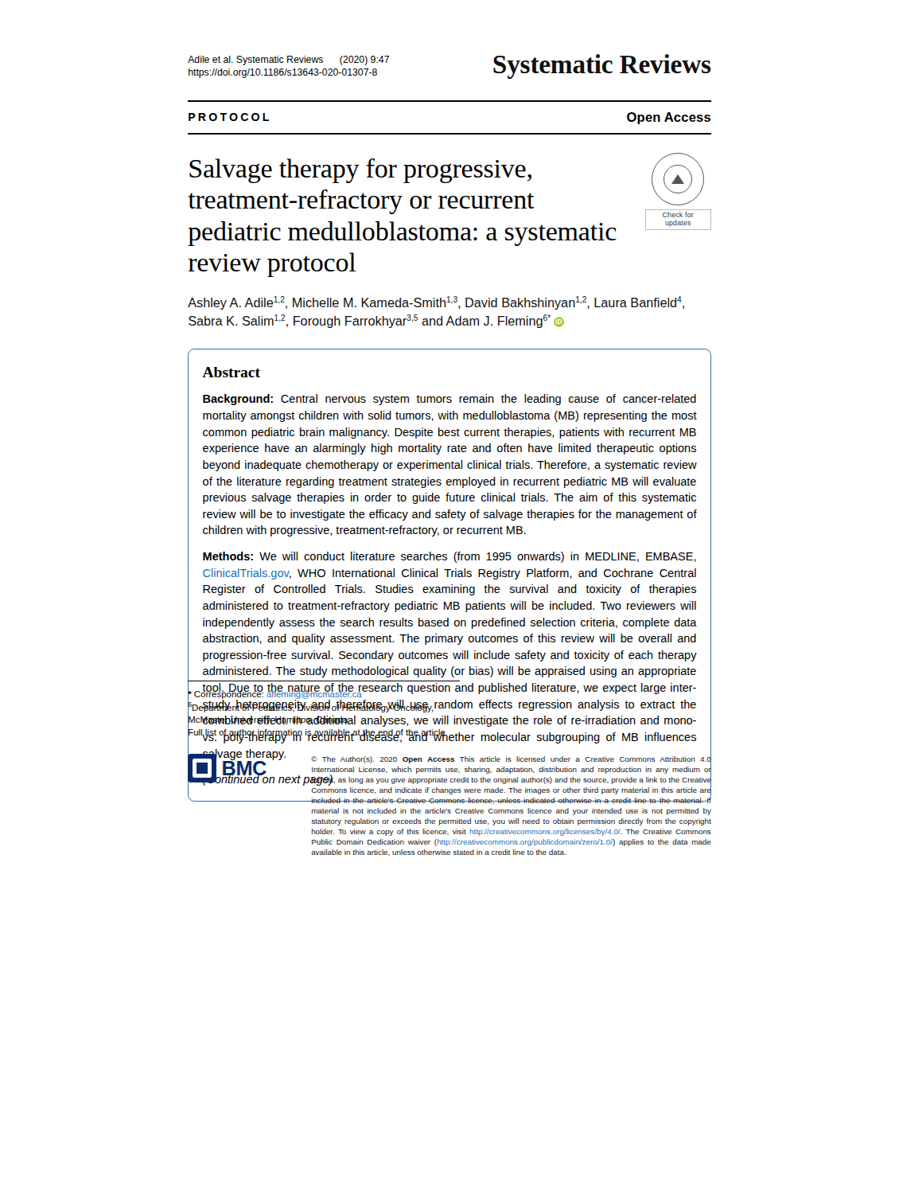Adile et al. Systematic Reviews (2020) 9:47 https://doi.org/10.1186/s13643-020-01307-8
Systematic Reviews
Protocol
Open Access
Salvage therapy for progressive, treatment-refractory or recurrent pediatric medulloblastoma: a systematic review protocol
Check for
updates
Ashley A. Adile1,2, Michelle M. Kameda-Smith1,3, David Bakhshinyan1,2, Laura Banfield4, Sabra K. Salim1,2, Forough Farrokhyar3,5 and Adam J. Fleming6*
Abstract
Background: Central nervous system tumors remain the leading cause of cancer-related mortality amongst children with solid tumors, with medulloblastoma (MB) representing the most common pediatric brain malignancy. Despite best current therapies, patients with recurrent MB experience have an alarmingly high mortality rate and often have limited therapeutic options beyond inadequate chemotherapy or experimental clinical trials. Therefore, a systematic review of the literature regarding treatment strategies employed in recurrent pediatric MB will evaluate previous salvage therapies in order to guide future clinical trials. The aim of this systematic review will be to investigate the efficacy and safety of salvage therapies for the management of children with progressive, treatment-refractory, or recurrent MB.
Methods: We will conduct literature searches (from 1995 onwards) in MEDLINE, EMBASE, ClinicalTrials.gov, WHO International Clinical Trials Registry Platform, and Cochrane Central Register of Controlled Trials. Studies examining the survival and toxicity of therapies administered to treatment-refractory pediatric MB patients will be included. Two reviewers will independently assess the search results based on predefined selection criteria, complete data abstraction, and quality assessment. The primary outcomes of this review will be overall and progression-free survival. Secondary outcomes will include safety and toxicity of each therapy administered. The study methodological quality (or bias) will be appraised using an appropriate tool. Due to the nature of the research question and published literature, we expect large inter-study heterogeneity and therefore will use random effects regression analysis to extract the combined effect. In additional analyses, we will investigate the role of re-irradiation and mono- vs. poly-therapy in recurrent disease, and whether molecular subgrouping of MB influences salvage therapy.
(Continued on next page)
* Correspondence: afleming@mcmaster.ca
6Department of Pediatrics, Division of Hematology-Oncology, McMaster University, Hamilton, Canada
Full list of author information is available at the end of the article
BMC
© The Author(s). 2020 Open Access This article is licensed under a Creative Commons Attribution 4.0 International License, which permits use, sharing, adaptation, distribution and reproduction in any medium or format, as long as you give appropriate credit to the original author(s) and the source, provide a link to the Creative Commons licence, and indicate if changes were made. The images or other third party material in this article are included in the article's Creative Commons licence, unless indicated otherwise in a credit line to the material. If material is not included in the article's Creative Commons licence and your intended use is not permitted by statutory regulation or exceeds the permitted use, you will need to obtain permission directly from the copyright holder. To view a copy of this licence, visit http://creativecommons.org/licenses/by/4.0/. The Creative Commons Public Domain Dedication waiver (http://creativecommons.org/publicdomain/zero/1.0/) applies to the data made available in this article, unless otherwise stated in a credit line to the data.